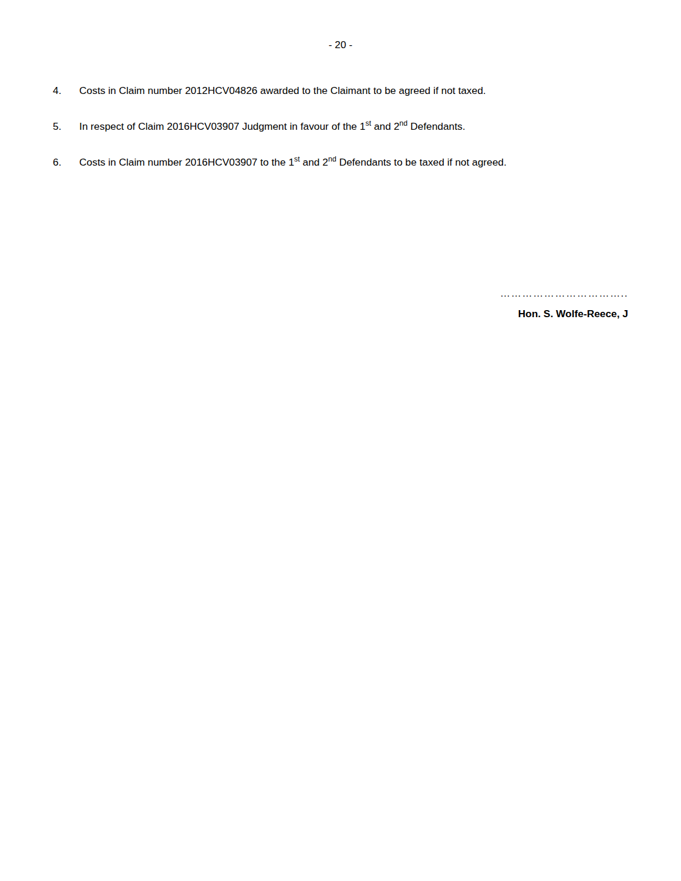- 20 -
4. Costs in Claim number 2012HCV04826 awarded to the Claimant to be agreed if not taxed.
5. In respect of Claim 2016HCV03907 Judgment in favour of the 1st and 2nd Defendants.
6. Costs in Claim number 2016HCV03907 to the 1st and 2nd Defendants to be taxed if not agreed.
……………………………..
Hon. S. Wolfe-Reece, J